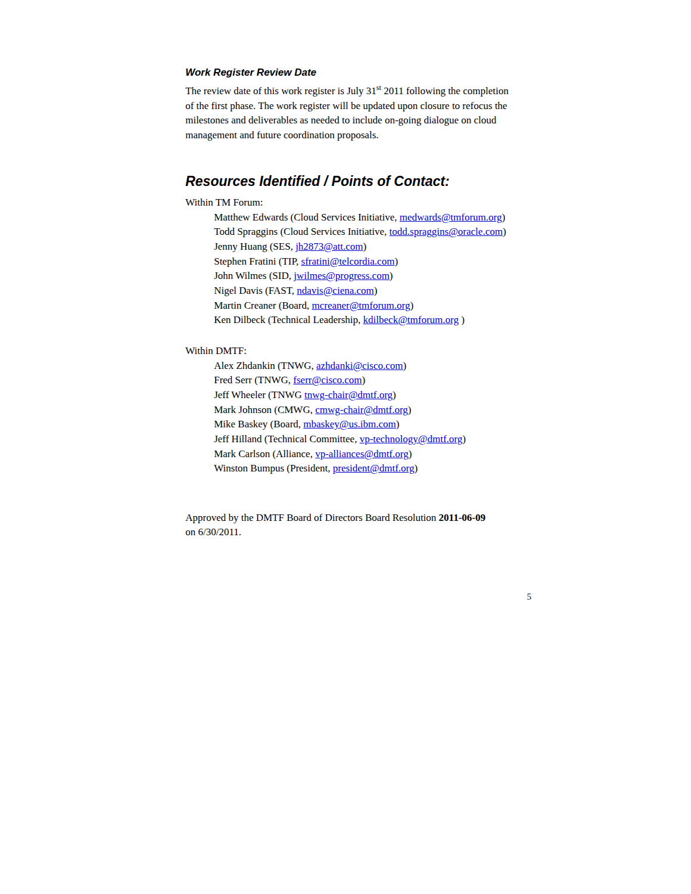Work Register Review Date
The review date of this work register is July 31st 2011 following the completion of the first phase. The work register will be updated upon closure to refocus the milestones and deliverables as needed to include on-going dialogue on cloud management and future coordination proposals.
Resources Identified / Points of Contact:
Within TM Forum:
Matthew Edwards (Cloud Services Initiative, medwards@tmforum.org)
Todd Spraggins (Cloud Services Initiative, todd.spraggins@oracle.com)
Jenny Huang (SES, jh2873@att.com)
Stephen Fratini (TIP, sfratini@telcordia.com)
John Wilmes (SID, jwilmes@progress.com)
Nigel Davis (FAST, ndavis@ciena.com)
Martin Creaner (Board, mcreaner@tmforum.org)
Ken Dilbeck (Technical Leadership, kdilbeck@tmforum.org )
Within DMTF:
Alex Zhdankin (TNWG, azhdanki@cisco.com)
Fred Serr (TNWG, fserr@cisco.com)
Jeff Wheeler (TNWG tnwg-chair@dmtf.org)
Mark Johnson (CMWG, cmwg-chair@dmtf.org)
Mike Baskey (Board, mbaskey@us.ibm.com)
Jeff Hilland (Technical Committee, vp-technology@dmtf.org)
Mark Carlson (Alliance, vp-alliances@dmtf.org)
Winston Bumpus (President, president@dmtf.org)
Approved by the DMTF Board of Directors Board Resolution 2011-06-09
on 6/30/2011.
5